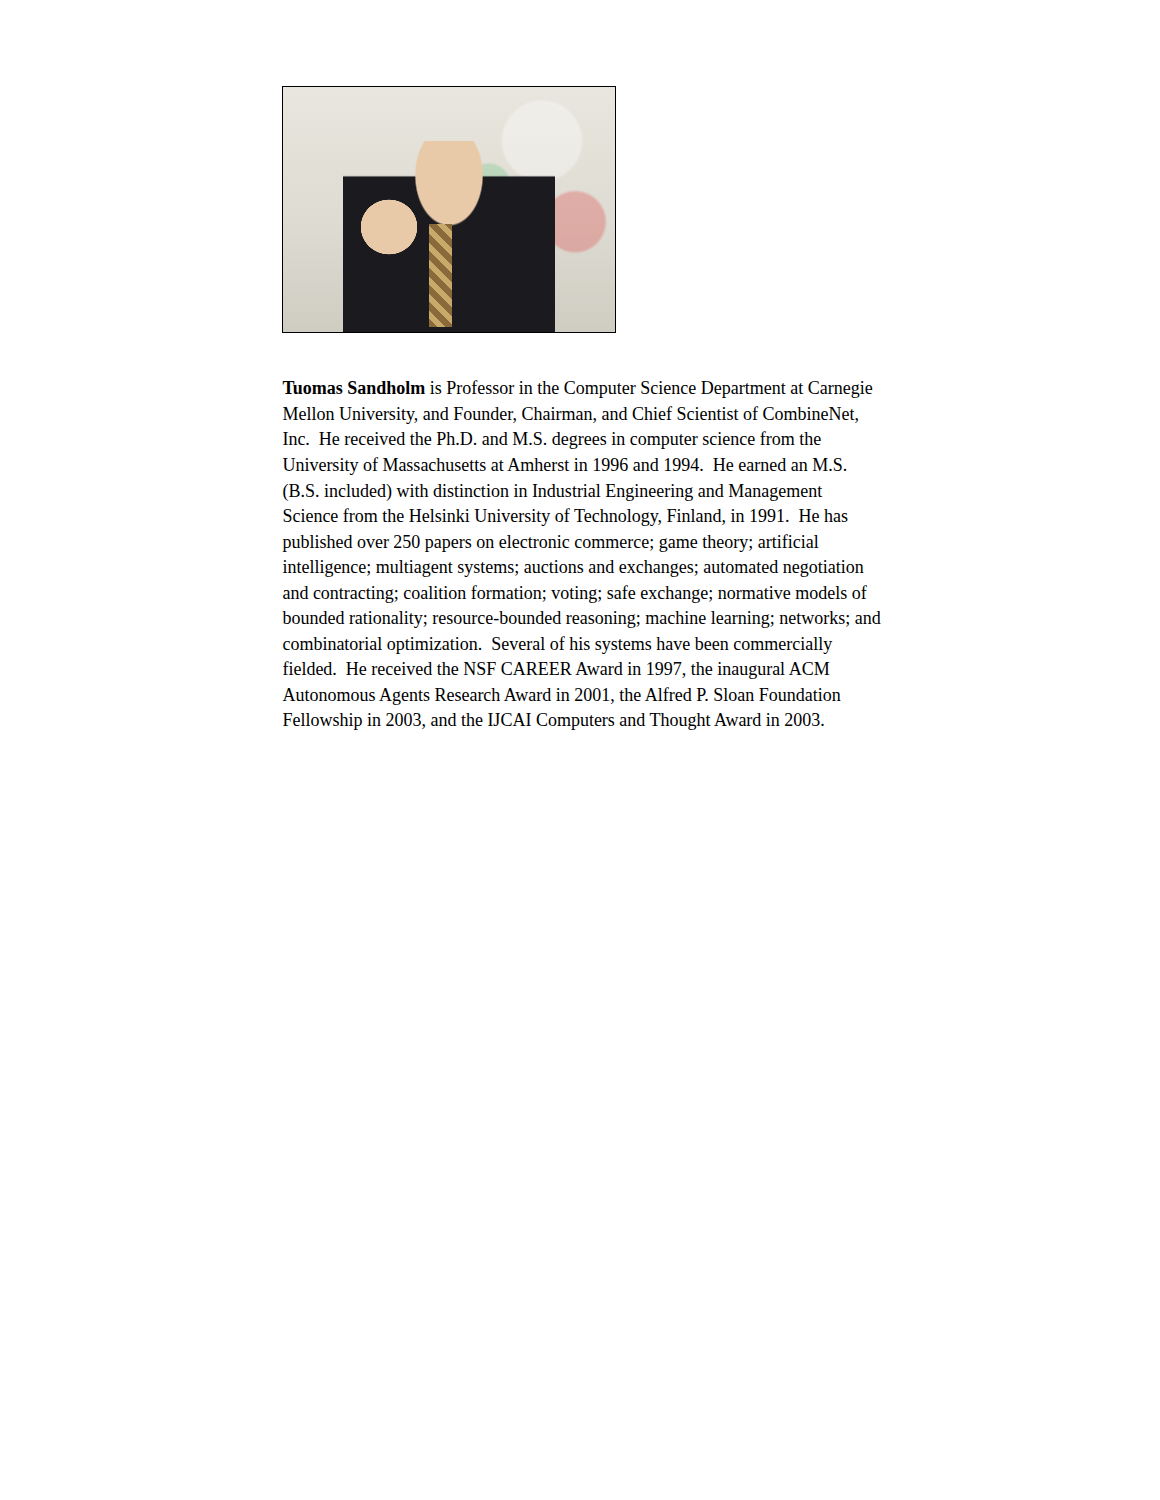Tuomas Sandholm is Professor in the Computer Science Department at Carnegie Mellon University, and Founder, Chairman, and Chief Scientist of CombineNet, Inc. He received the Ph.D. and M.S. degrees in computer science from the University of Massachusetts at Amherst in 1996 and 1994. He earned an M.S. (B.S. included) with distinction in Industrial Engineering and Management Science from the Helsinki University of Technology, Finland, in 1991. He has published over 250 papers on electronic commerce; game theory; artificial intelligence; multiagent systems; auctions and exchanges; automated negotiation and contracting; coalition formation; voting; safe exchange; normative models of bounded rationality; resource-bounded reasoning; machine learning; networks; and combinatorial optimization. Several of his systems have been commercially fielded. He received the NSF CAREER Award in 1997, the inaugural ACM Autonomous Agents Research Award in 2001, the Alfred P. Sloan Foundation Fellowship in 2003, and the IJCAI Computers and Thought Award in 2003.